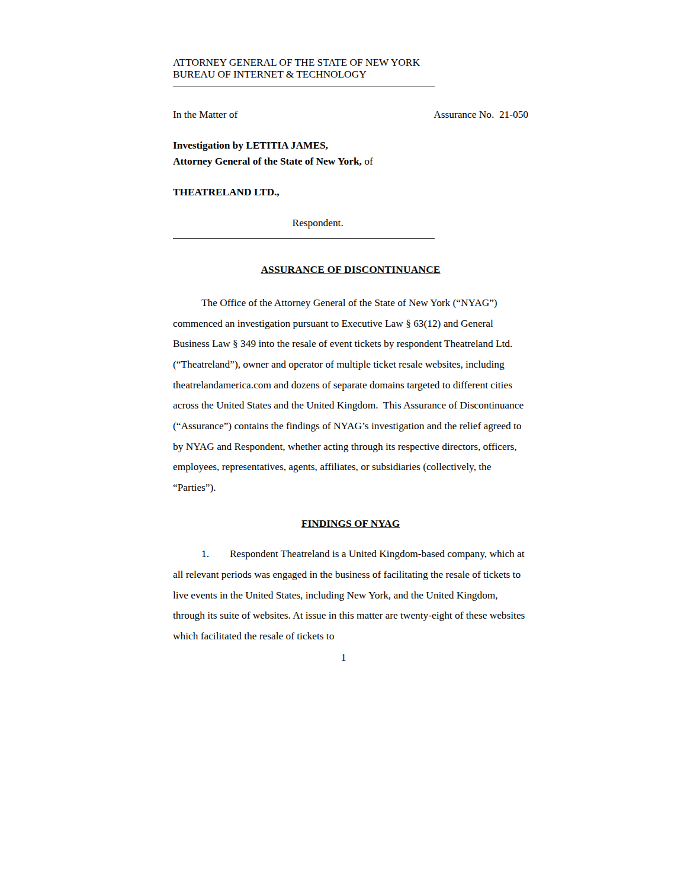ATTORNEY GENERAL OF THE STATE OF NEW YORK
BUREAU OF INTERNET & TECHNOLOGY
In the Matter of
Assurance No. 21-050
Investigation by LETITIA JAMES,
Attorney General of the State of New York, of
THEATRELAND LTD.,
Respondent.
ASSURANCE OF DISCONTINUANCE
The Office of the Attorney General of the State of New York (“NYAG”) commenced an investigation pursuant to Executive Law § 63(12) and General Business Law § 349 into the resale of event tickets by respondent Theatreland Ltd. (“Theatreland”), owner and operator of multiple ticket resale websites, including theatrelandamerica.com and dozens of separate domains targeted to different cities across the United States and the United Kingdom. This Assurance of Discontinuance (“Assurance”) contains the findings of NYAG’s investigation and the relief agreed to by NYAG and Respondent, whether acting through its respective directors, officers, employees, representatives, agents, affiliates, or subsidiaries (collectively, the “Parties”).
FINDINGS OF NYAG
1. Respondent Theatreland is a United Kingdom-based company, which at all relevant periods was engaged in the business of facilitating the resale of tickets to live events in the United States, including New York, and the United Kingdom, through its suite of websites. At issue in this matter are twenty-eight of these websites which facilitated the resale of tickets to
1